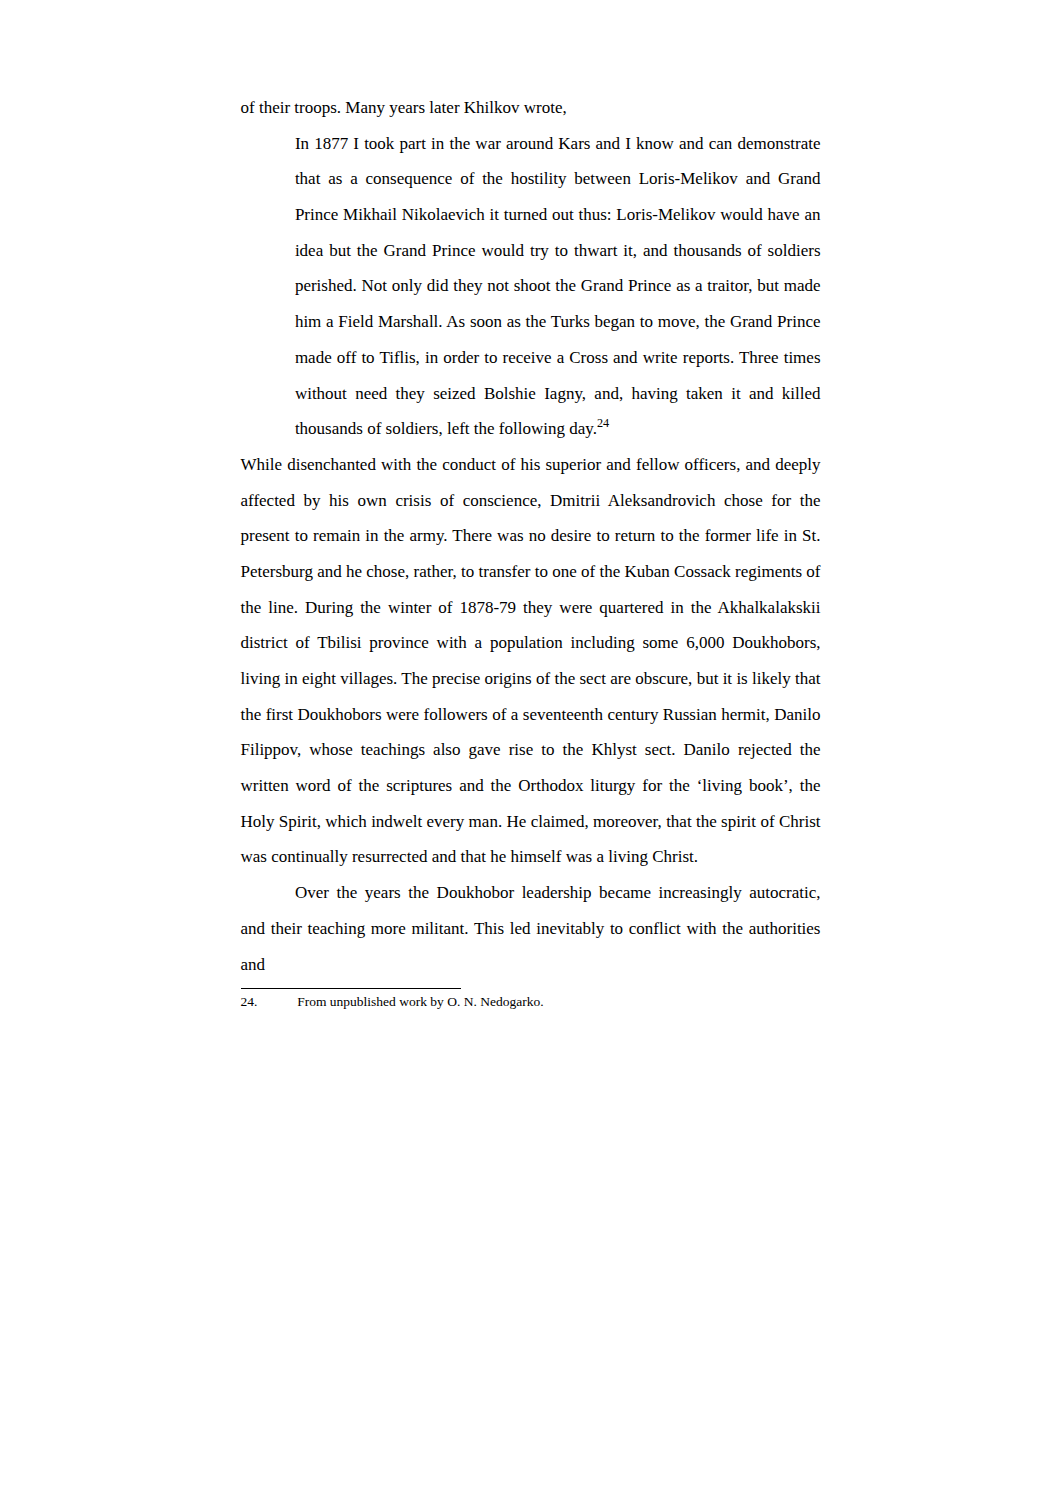of their troops. Many years later Khilkov wrote,
In 1877 I took part in the war around Kars and I know and can demonstrate that as a consequence of the hostility between Loris-Melikov and Grand Prince Mikhail Nikolaevich it turned out thus: Loris-Melikov would have an idea but the Grand Prince would try to thwart it, and thousands of soldiers perished. Not only did they not shoot the Grand Prince as a traitor, but made him a Field Marshall. As soon as the Turks began to move, the Grand Prince made off to Tiflis, in order to receive a Cross and write reports. Three times without need they seized Bolshie Iagny, and, having taken it and killed thousands of soldiers, left the following day.24
While disenchanted with the conduct of his superior and fellow officers, and deeply affected by his own crisis of conscience, Dmitrii Aleksandrovich chose for the present to remain in the army. There was no desire to return to the former life in St. Petersburg and he chose, rather, to transfer to one of the Kuban Cossack regiments of the line. During the winter of 1878-79 they were quartered in the Akhalkalakskii district of Tbilisi province with a population including some 6,000 Doukhobors, living in eight villages. The precise origins of the sect are obscure, but it is likely that the first Doukhobors were followers of a seventeenth century Russian hermit, Danilo Filippov, whose teachings also gave rise to the Khlyst sect. Danilo rejected the written word of the scriptures and the Orthodox liturgy for the ‘living book’, the Holy Spirit, which indwelt every man. He claimed, moreover, that the spirit of Christ was continually resurrected and that he himself was a living Christ.
Over the years the Doukhobor leadership became increasingly autocratic, and their teaching more militant. This led inevitably to conflict with the authorities and
24. From unpublished work by O. N. Nedogarko.